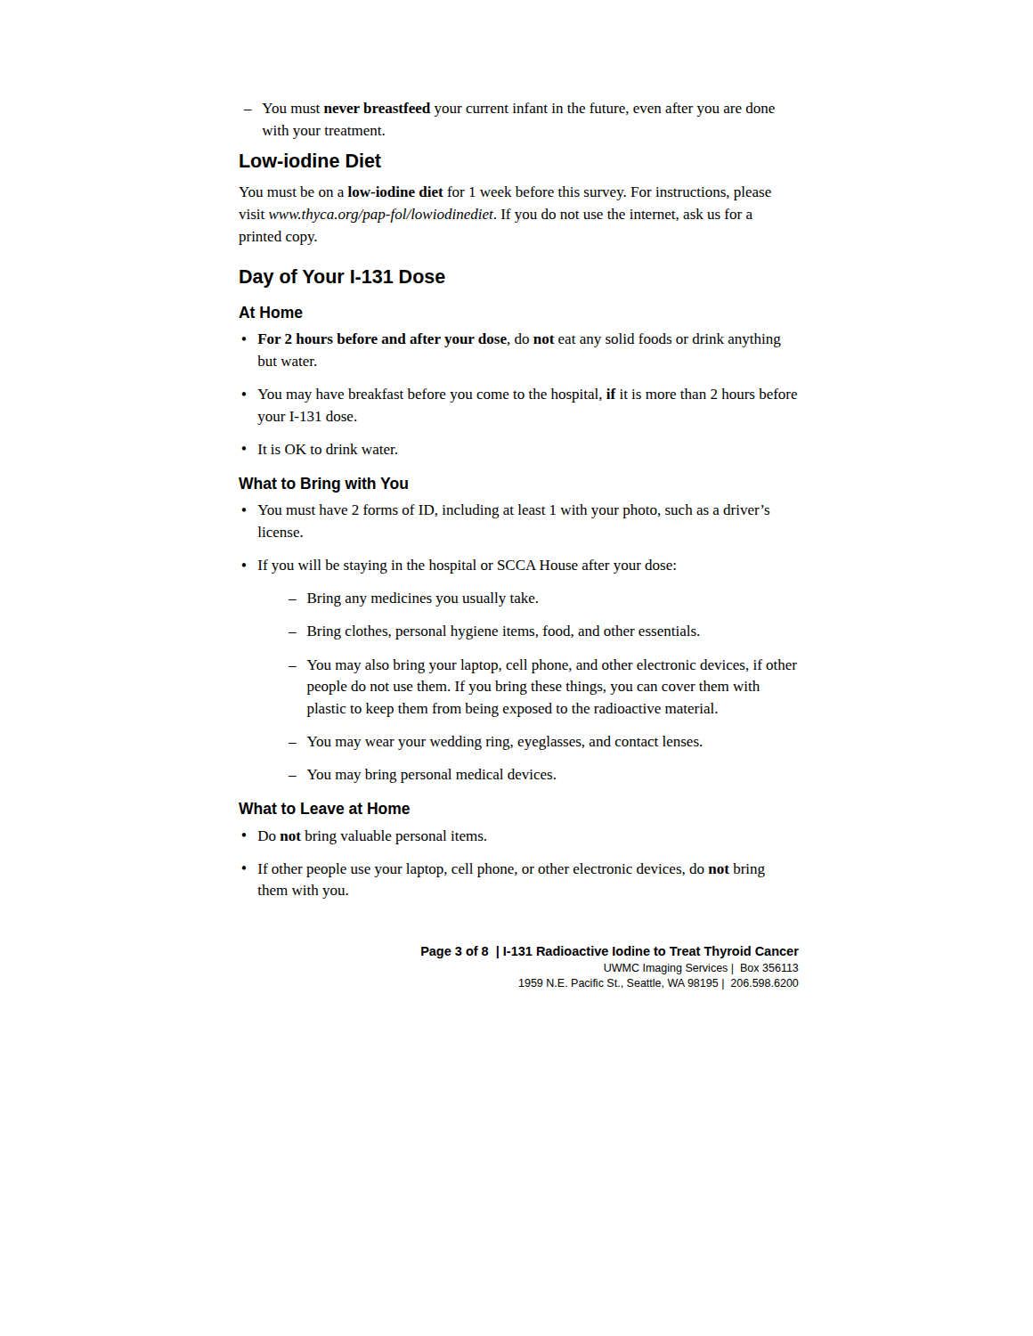You must never breastfeed your current infant in the future, even after you are done with your treatment.
Low-iodine Diet
You must be on a low-iodine diet for 1 week before this survey. For instructions, please visit www.thyca.org/pap-fol/lowiodinediet. If you do not use the internet, ask us for a printed copy.
Day of Your I-131 Dose
At Home
For 2 hours before and after your dose, do not eat any solid foods or drink anything but water.
You may have breakfast before you come to the hospital, if it is more than 2 hours before your I-131 dose.
It is OK to drink water.
What to Bring with You
You must have 2 forms of ID, including at least 1 with your photo, such as a driver’s license.
If you will be staying in the hospital or SCCA House after your dose:
Bring any medicines you usually take.
Bring clothes, personal hygiene items, food, and other essentials.
You may also bring your laptop, cell phone, and other electronic devices, if other people do not use them. If you bring these things, you can cover them with plastic to keep them from being exposed to the radioactive material.
You may wear your wedding ring, eyeglasses, and contact lenses.
You may bring personal medical devices.
What to Leave at Home
Do not bring valuable personal items.
If other people use your laptop, cell phone, or other electronic devices, do not bring them with you.
Page 3 of 8 | I-131 Radioactive Iodine to Treat Thyroid Cancer
UWMC Imaging Services | Box 356113
1959 N.E. Pacific St., Seattle, WA 98195 | 206.598.6200